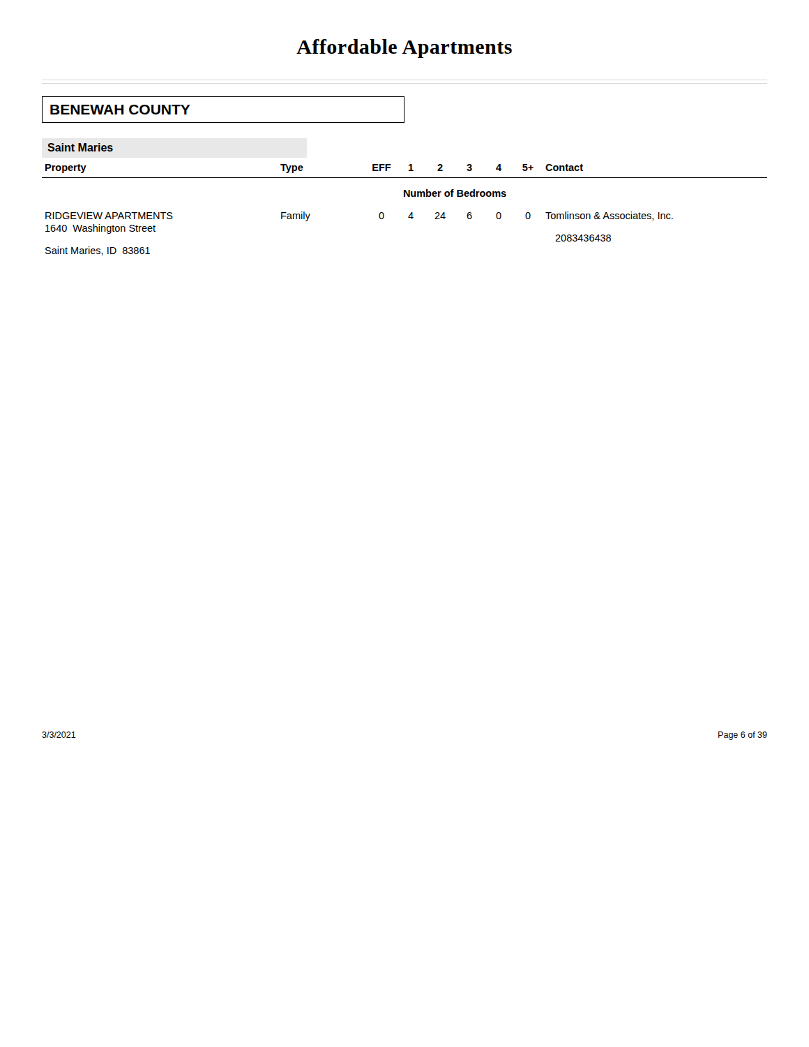Affordable Apartments
BENEWAH COUNTY
Saint Maries
| | Number of Bedrooms | |
| Property | Type | EFF | 1 | 2 | 3 | 4 | 5+ | Contact |
| RIDGEVIEW APARTMENTS | Family | 0 | 4 | 24 | 6 | 0 | 0 | Tomlinson & Associates, Inc. |
| 1640 Washington Street | | 2083436438 |
| Saint Maries, ID 83861 | |
3/3/2021 Page 6 of 39